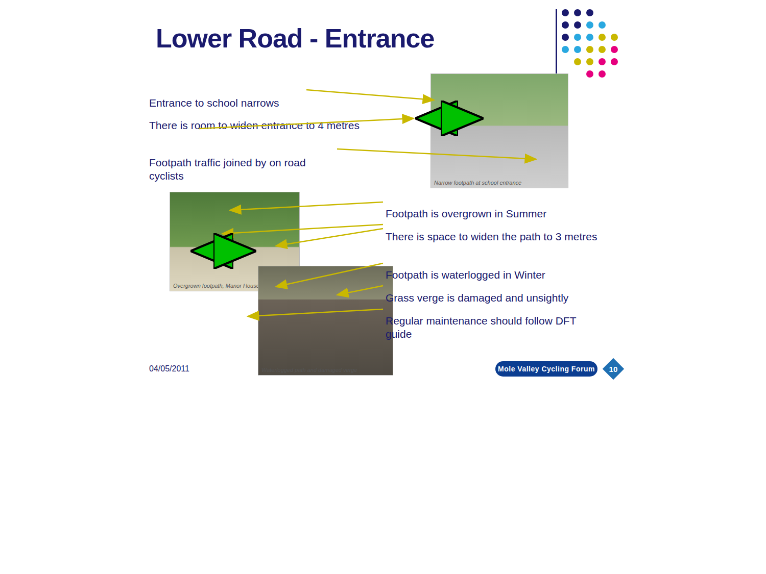Lower Road - Entrance
Narrow footpath at school entrance
Overgrown footpath, Manor House Lane
Waterlogged path and damaged verge
Entrance to school narrows
There is room to widen entrance to 4 metres
Footpath traffic joined by on road cyclists
Footpath is overgrown in Summer
There is space to widen the path to 3 metres
Footpath is waterlogged in Winter
Grass verge is damaged and unsightly
Regular maintenance should follow DFT guide
04/05/2011
Mole Valley Cycling Forum
10